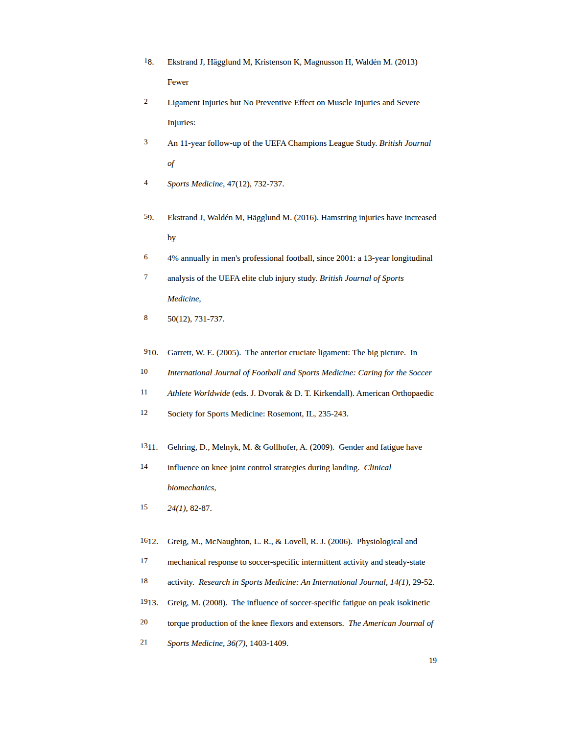| 1 | 8. | Ekstrand J, Hägglund M, Kristenson K, Magnusson H, Waldén M. (2013) Fewer |
| 2 | | Ligament Injuries but No Preventive Effect on Muscle Injuries and Severe Injuries: |
| 3 | | An 11-year follow-up of the UEFA Champions League Study. British Journal of |
| 4 | | Sports Medicine, 47(12), 732-737. |
| 5 | 9. | Ekstrand J, Waldén M, Hägglund M. (2016). Hamstring injuries have increased by |
| 6 | | 4% annually in men's professional football, since 2001: a 13-year longitudinal |
| 7 | | analysis of the UEFA elite club injury study. British Journal of Sports Medicine, |
| 8 | | 50(12), 731-737. |
| 9 | 10. | Garrett, W. E. (2005). The anterior cruciate ligament: The big picture. In |
| 10 | | International Journal of Football and Sports Medicine: Caring for the Soccer |
| 11 | | Athlete Worldwide (eds. J. Dvorak & D. T. Kirkendall). American Orthopaedic |
| 12 | | Society for Sports Medicine: Rosemont, IL, 235-243. |
| 13 | 11. | Gehring, D., Melnyk, M. & Gollhofer, A. (2009). Gender and fatigue have |
| 14 | | influence on knee joint control strategies during landing. Clinical biomechanics, |
| 15 | | 24(1) , 82-87. |
| 16 | 12. | Greig, M., McNaughton, L. R., & Lovell, R. J. (2006). Physiological and |
| 17 | | mechanical response to soccer-specific intermittent activity and steady-state |
| 18 | | activity. Research in Sports Medicine: An International Journal, 14(1) , 29-52. |
| 19 | 13. | Greig, M. (2008). The influence of soccer-specific fatigue on peak isokinetic |
| 20 | | torque production of the knee flexors and extensors. The American Journal of |
| 21 | | Sports Medicine, 36(7) , 1403-1409. |
19